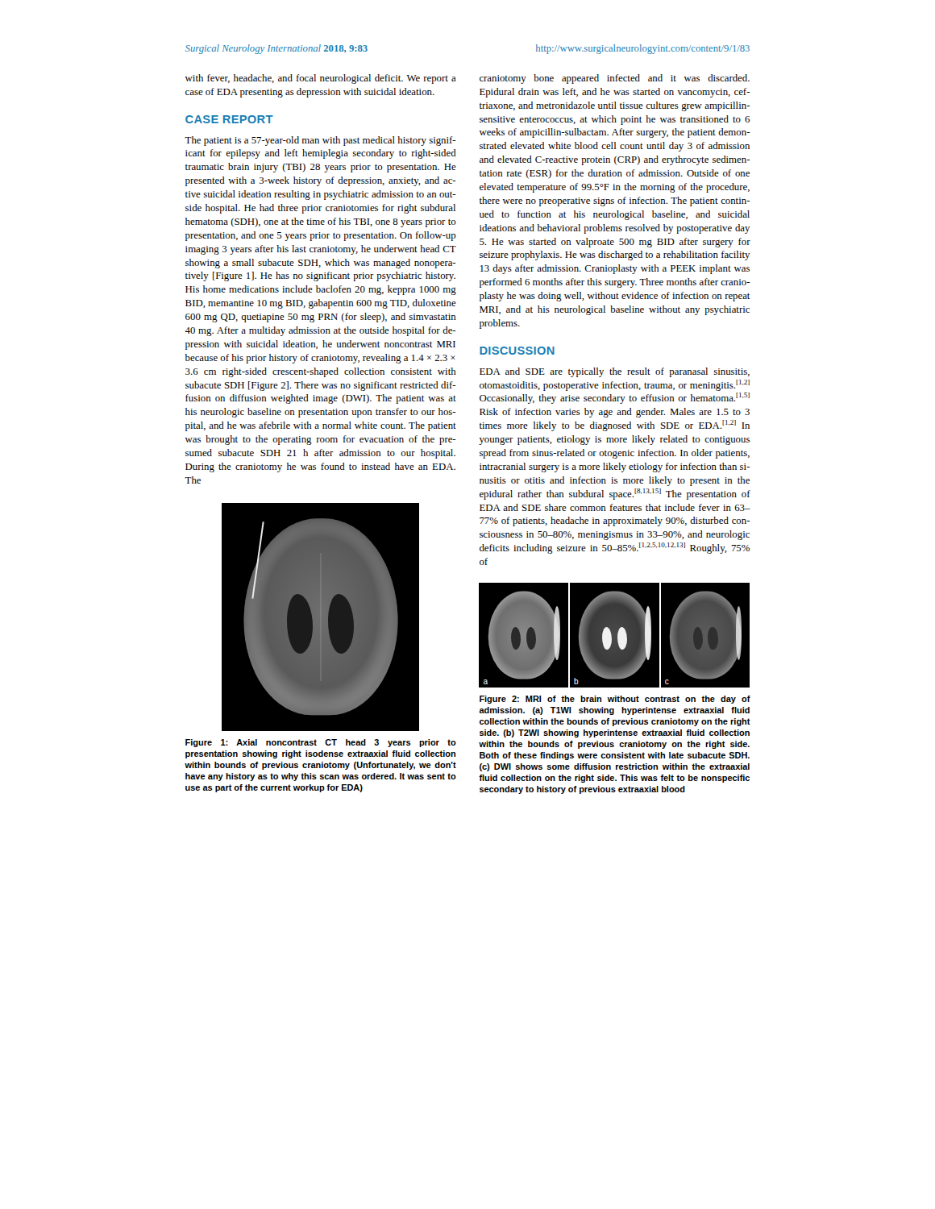Surgical Neurology International 2018, 9:83
http://www.surgicalneurologyint.com/content/9/1/83
with fever, headache, and focal neurological deficit. We report a case of EDA presenting as depression with suicidal ideation.
Case Report
The patient is a 57-year-old man with past medical history significant for epilepsy and left hemiplegia secondary to right-sided traumatic brain injury (TBI) 28 years prior to presentation. He presented with a 3-week history of depression, anxiety, and active suicidal ideation resulting in psychiatric admission to an outside hospital. He had three prior craniotomies for right subdural hematoma (SDH), one at the time of his TBI, one 8 years prior to presentation, and one 5 years prior to presentation. On follow-up imaging 3 years after his last craniotomy, he underwent head CT showing a small subacute SDH, which was managed nonoperatively [Figure 1]. He has no significant prior psychiatric history. His home medications include baclofen 20 mg, keppra 1000 mg BID, memantine 10 mg BID, gabapentin 600 mg TID, duloxetine 600 mg QD, quetiapine 50 mg PRN (for sleep), and simvastatin 40 mg. After a multiday admission at the outside hospital for depression with suicidal ideation, he underwent noncontrast MRI because of his prior history of craniotomy, revealing a 1.4 × 2.3 × 3.6 cm right-sided crescent-shaped collection consistent with subacute SDH [Figure 2]. There was no significant restricted diffusion on diffusion weighted image (DWI). The patient was at his neurologic baseline on presentation upon transfer to our hospital, and he was afebrile with a normal white count. The patient was brought to the operating room for evacuation of the presumed subacute SDH 21 h after admission to our hospital. During the craniotomy he was found to instead have an EDA. The
Figure 1: Axial noncontrast CT head 3 years prior to presentation showing right isodense extraaxial fluid collection within bounds of previous craniotomy (Unfortunately, we don't have any history as to why this scan was ordered. It was sent to use as part of the current workup for EDA)
craniotomy bone appeared infected and it was discarded. Epidural drain was left, and he was started on vancomycin, ceftriaxone, and metronidazole until tissue cultures grew ampicillin-sensitive enterococcus, at which point he was transitioned to 6 weeks of ampicillin-sulbactam. After surgery, the patient demonstrated elevated white blood cell count until day 3 of admission and elevated C-reactive protein (CRP) and erythrocyte sedimentation rate (ESR) for the duration of admission. Outside of one elevated temperature of 99.5°F in the morning of the procedure, there were no preoperative signs of infection. The patient continued to function at his neurological baseline, and suicidal ideations and behavioral problems resolved by postoperative day 5. He was started on valproate 500 mg BID after surgery for seizure prophylaxis. He was discharged to a rehabilitation facility 13 days after admission. Cranioplasty with a PEEK implant was performed 6 months after this surgery. Three months after cranioplasty he was doing well, without evidence of infection on repeat MRI, and at his neurological baseline without any psychiatric problems.
Discussion
EDA and SDE are typically the result of paranasal sinusitis, otomastoiditis, postoperative infection, trauma, or meningitis.[1,2] Occasionally, they arise secondary to effusion or hematoma.[1,5] Risk of infection varies by age and gender. Males are 1.5 to 3 times more likely to be diagnosed with SDE or EDA.[1,2] In younger patients, etiology is more likely related to contiguous spread from sinus-related or otogenic infection. In older patients, intracranial surgery is a more likely etiology for infection than sinusitis or otitis and infection is more likely to present in the epidural rather than subdural space.[8,13,15] The presentation of EDA and SDE share common features that include fever in 63–77% of patients, headache in approximately 90%, disturbed consciousness in 50–80%, meningismus in 33–90%, and neurologic deficits including seizure in 50–85%.[1,2,5,10,12,13] Roughly, 75% of
a
b
c
Figure 2: MRI of the brain without contrast on the day of admission. (a) T1WI showing hyperintense extraaxial fluid collection within the bounds of previous craniotomy on the right side. (b) T2WI showing hyperintense extraaxial fluid collection within the bounds of previous craniotomy on the right side. Both of these findings were consistent with late subacute SDH. (c) DWI shows some diffusion restriction within the extraaxial fluid collection on the right side. This was felt to be nonspecific secondary to history of previous extraaxial blood